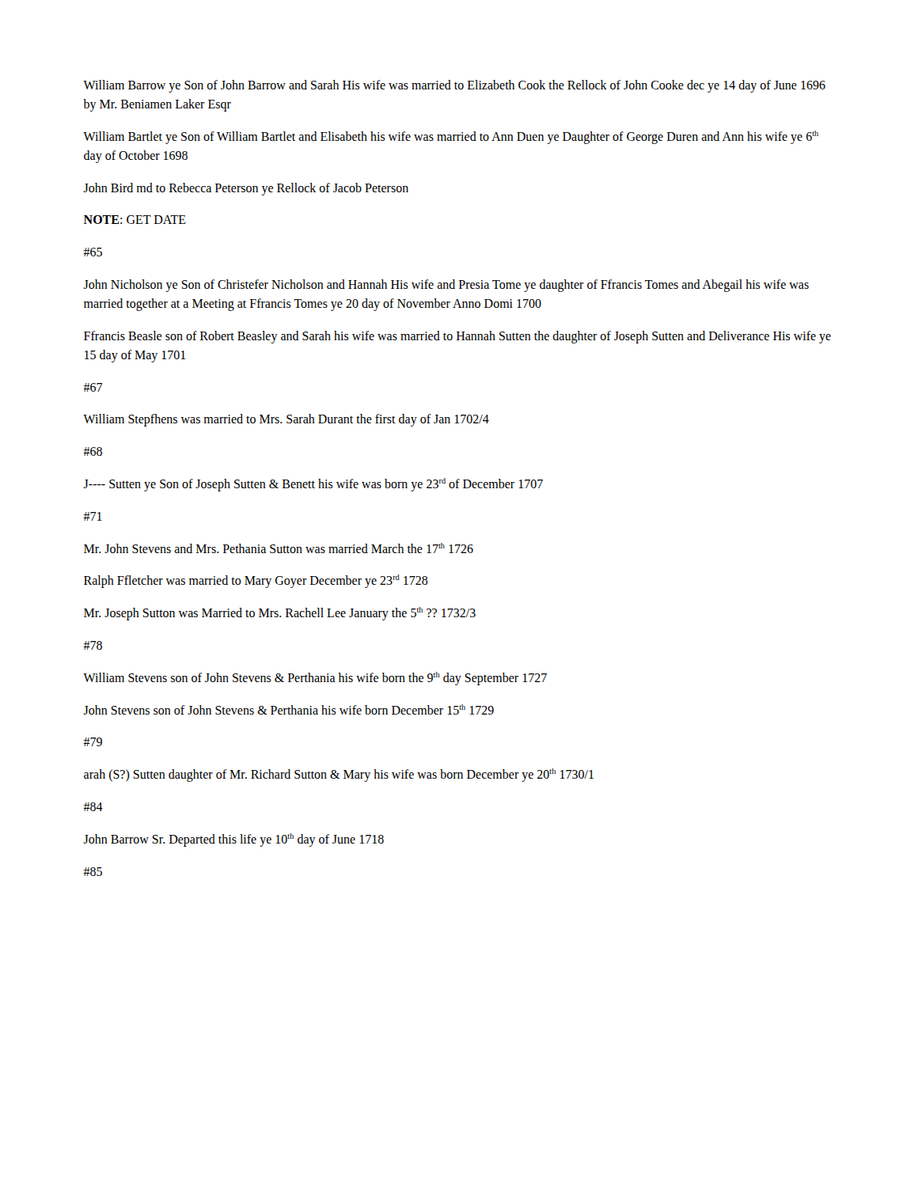William Barrow ye Son of John Barrow and Sarah His wife was married to Elizabeth Cook the Rellock of John Cooke dec ye 14 day of June 1696 by Mr. Beniamen Laker Esqr
William Bartlet ye Son of William Bartlet and Elisabeth his wife was married to Ann Duen ye Daughter of George Duren and Ann his wife ye 6th day of October 1698
John Bird md to Rebecca Peterson ye Rellock of Jacob Peterson
NOTE: GET DATE
#65
John Nicholson ye Son of Christefer Nicholson and Hannah His wife and Presia Tome ye daughter of Ffrancis Tomes and Abegail his wife was married together at a Meeting at Ffrancis Tomes ye 20 day of November Anno Domi 1700
Ffrancis Beasle son of Robert Beasley and Sarah his wife was married to Hannah Sutten the daughter of Joseph Sutten and Deliverance His wife ye 15 day of May 1701
#67
William Stepfhens was married to Mrs. Sarah Durant the first day of Jan 1702/4
#68
J---- Sutten ye Son of Joseph Sutten & Benett his wife was born ye 23rd of December 1707
#71
Mr. John Stevens and Mrs. Pethania Sutton was married March the 17th 1726
Ralph Ffletcher was married to Mary Goyer December ye 23rd 1728
Mr. Joseph Sutton was Married to Mrs. Rachell Lee January the 5th ?? 1732/3
#78
William Stevens son of John Stevens & Perthania his wife born the 9th day September 1727
John Stevens son of John Stevens & Perthania his wife born December 15th 1729
#79
arah (S?) Sutten daughter of Mr. Richard Sutton & Mary his wife was born December ye 20th 1730/1
#84
John Barrow Sr. Departed this life ye 10th day of June 1718
#85